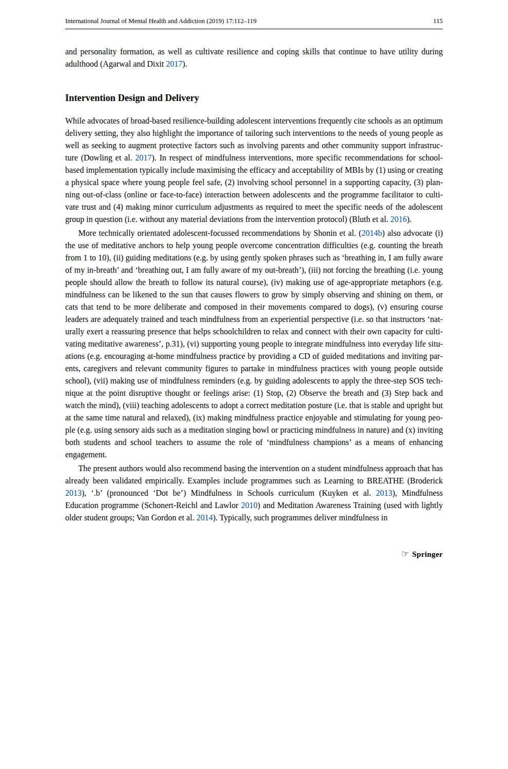International Journal of Mental Health and Addiction (2019) 17:112–119 115
and personality formation, as well as cultivate resilience and coping skills that continue to have utility during adulthood (Agarwal and Dixit 2017).
Intervention Design and Delivery
While advocates of broad-based resilience-building adolescent interventions frequently cite schools as an optimum delivery setting, they also highlight the importance of tailoring such interventions to the needs of young people as well as seeking to augment protective factors such as involving parents and other community support infrastructure (Dowling et al. 2017). In respect of mindfulness interventions, more specific recommendations for school-based implementation typically include maximising the efficacy and acceptability of MBIs by (1) using or creating a physical space where young people feel safe, (2) involving school personnel in a supporting capacity, (3) planning out-of-class (online or face-to-face) interaction between adolescents and the programme facilitator to cultivate trust and (4) making minor curriculum adjustments as required to meet the specific needs of the adolescent group in question (i.e. without any material deviations from the intervention protocol) (Bluth et al. 2016).
More technically orientated adolescent-focussed recommendations by Shonin et al. (2014b) also advocate (i) the use of meditative anchors to help young people overcome concentration difficulties (e.g. counting the breath from 1 to 10), (ii) guiding meditations (e.g. by using gently spoken phrases such as ‘breathing in, I am fully aware of my in-breath’ and ‘breathing out, I am fully aware of my out-breath’), (iii) not forcing the breathing (i.e. young people should allow the breath to follow its natural course), (iv) making use of age-appropriate metaphors (e.g. mindfulness can be likened to the sun that causes flowers to grow by simply observing and shining on them, or cats that tend to be more deliberate and composed in their movements compared to dogs), (v) ensuring course leaders are adequately trained and teach mindfulness from an experiential perspective (i.e. so that instructors ‘naturally exert a reassuring presence that helps schoolchildren to relax and connect with their own capacity for cultivating meditative awareness’, p.31), (vi) supporting young people to integrate mindfulness into everyday life situations (e.g. encouraging at-home mindfulness practice by providing a CD of guided meditations and inviting parents, caregivers and relevant community figures to partake in mindfulness practices with young people outside school), (vii) making use of mindfulness reminders (e.g. by guiding adolescents to apply the three-step SOS technique at the point disruptive thought or feelings arise: (1) Stop, (2) Observe the breath and (3) Step back and watch the mind), (viii) teaching adolescents to adopt a correct meditation posture (i.e. that is stable and upright but at the same time natural and relaxed), (ix) making mindfulness practice enjoyable and stimulating for young people (e.g. using sensory aids such as a meditation singing bowl or practicing mindfulness in nature) and (x) inviting both students and school teachers to assume the role of ‘mindfulness champions’ as a means of enhancing engagement.
The present authors would also recommend basing the intervention on a student mindfulness approach that has already been validated empirically. Examples include programmes such as Learning to BREATHE (Broderick 2013), ‘.b’ (pronounced ‘Dot be’) Mindfulness in Schools curriculum (Kuyken et al. 2013), Mindfulness Education programme (Schonert-Reichl and Lawlor 2010) and Meditation Awareness Training (used with lightly older student groups; Van Gordon et al. 2014). Typically, such programmes deliver mindfulness in
☞Springer